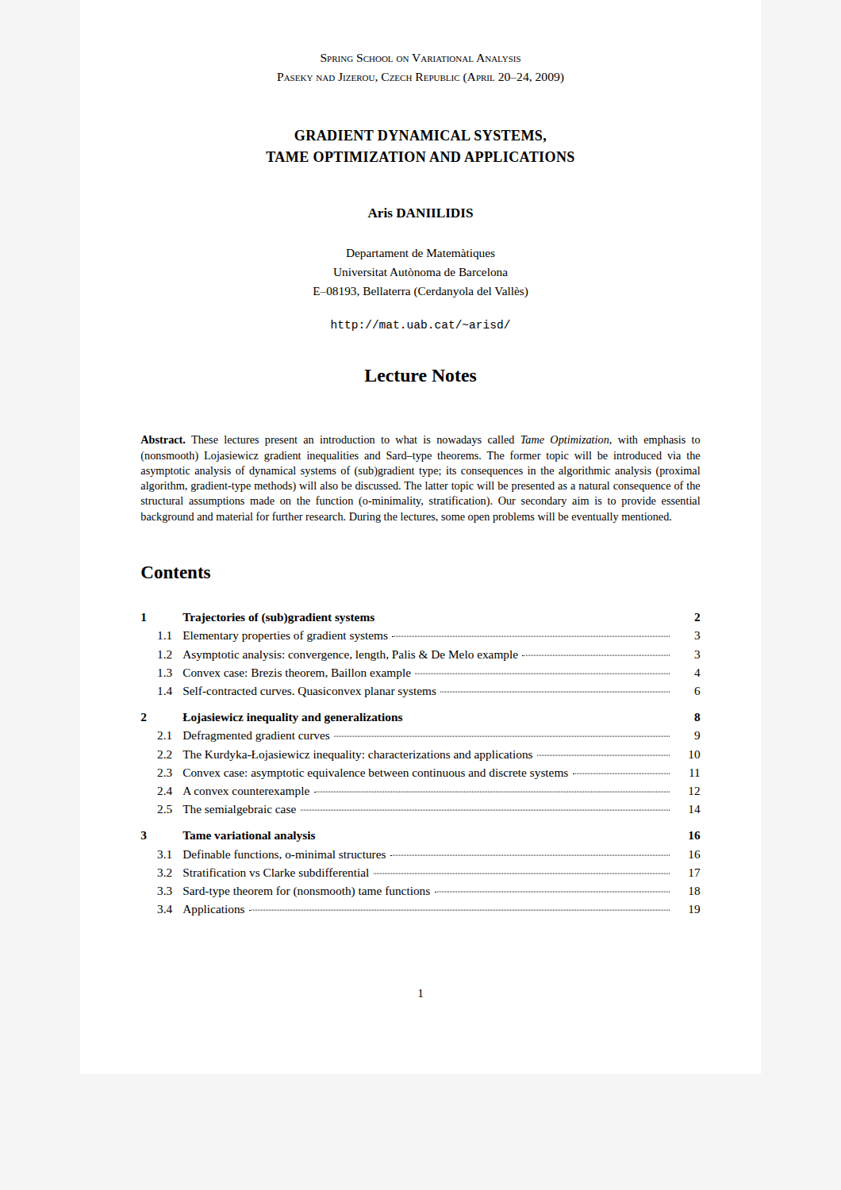Spring School on Variational Analysis
Paseky nad Jizerou, Czech Republic (April 20–24, 2009)
Gradient dynamical systems,
tame optimization and applications
Aris DANIILIDIS
Departament de Matemàtiques
Universitat Autònoma de Barcelona
E–08193, Bellaterra (Cerdanyola del Vallès)
http://mat.uab.cat/~arisd/
Lecture Notes
Abstract. These lectures present an introduction to what is nowadays called Tame Optimization, with emphasis to (nonsmooth) Lojasiewicz gradient inequalities and Sard–type theorems. The former topic will be introduced via the asymptotic analysis of dynamical systems of (sub)gradient type; its consequences in the algorithmic analysis (proximal algorithm, gradient-type methods) will also be discussed. The latter topic will be presented as a natural consequence of the structural assumptions made on the function (o-minimality, stratification). Our secondary aim is to provide essential background and material for further research. During the lectures, some open problems will be eventually mentioned.
Contents
| 1 | Trajectories of (sub)gradient systems | 2 |
| 1.1 | Elementary properties of gradient systems | 3 |
| 1.2 | Asymptotic analysis: convergence, length, Palis & De Melo example | 3 |
| 1.3 | Convex case: Brezis theorem, Baillon example | 4 |
| 1.4 | Self-contracted curves. Quasiconvex planar systems | 6 |
| 2 | Łojasiewicz inequality and generalizations | 8 |
| 2.1 | Defragmented gradient curves | 9 |
| 2.2 | The Kurdyka-Łojasiewicz inequality: characterizations and applications | 10 |
| 2.3 | Convex case: asymptotic equivalence between continuous and discrete systems | 11 |
| 2.4 | A convex counterexample | 12 |
| 2.5 | The semialgebraic case | 14 |
| 3 | Tame variational analysis | 16 |
| 3.1 | Definable functions, o-minimal structures | 16 |
| 3.2 | Stratification vs Clarke subdifferential | 17 |
| 3.3 | Sard-type theorem for (nonsmooth) tame functions | 18 |
| 3.4 | Applications | 19 |
1